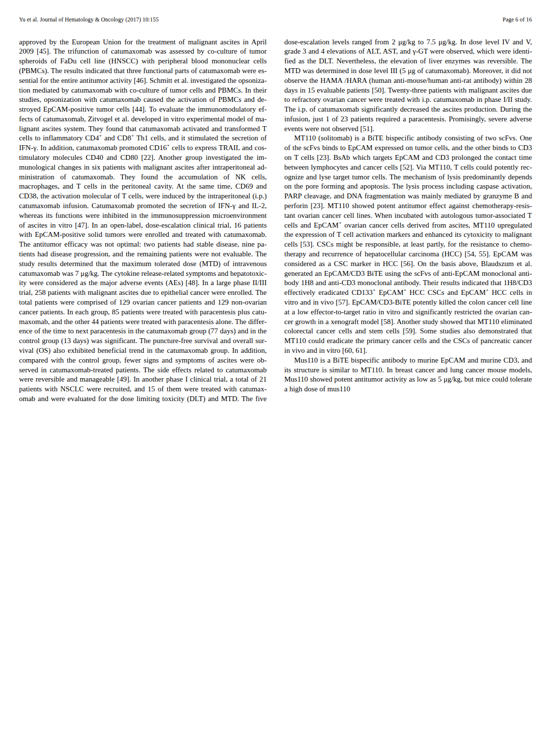Yu et al. Journal of Hematology & Oncology (2017) 10:155 Page 6 of 16
approved by the European Union for the treatment of malignant ascites in April 2009 [45]. The trifunction of catumaxomab was assessed by co-culture of tumor spheroids of FaDu cell line (HNSCC) with peripheral blood mononuclear cells (PBMCs). The results indicated that three functional parts of catumaxomab were essential for the entire antitumor activity [46]. Schmitt et al. investigated the opsonization mediated by catumaxomab with co-culture of tumor cells and PBMCs. In their studies, opsonization with catumaxomab caused the activation of PBMCs and destroyed EpCAM-positive tumor cells [44]. To evaluate the immunomodulatory effects of catumaxomab, Zitvogel et al. developed in vitro experimental model of malignant ascites system. They found that catumaxomab activated and transformed T cells to inflammatory CD4+ and CD8+ Th1 cells, and it stimulated the secretion of IFN-γ. In addition, catumaxomab promoted CD16+ cells to express TRAIL and costimulatory molecules CD40 and CD80 [22]. Another group investigated the immunological changes in six patients with malignant ascites after intraperitoneal administration of catumaxomab. They found the accumulation of NK cells, macrophages, and T cells in the peritoneal cavity. At the same time, CD69 and CD38, the activation molecular of T cells, were induced by the intraperitoneal (i.p.) catumaxomab infusion. Catumaxomab promoted the secretion of IFN-γ and IL-2, whereas its functions were inhibited in the immunosuppression microenvironment of ascites in vitro [47]. In an open-label, dose-escalation clinical trial, 16 patients with EpCAM-positive solid tumors were enrolled and treated with catumaxomab. The antitumor efficacy was not optimal: two patients had stable disease, nine patients had disease progression, and the remaining patients were not evaluable. The study results determined that the maximum tolerated dose (MTD) of intravenous catumaxomab was 7 μg/kg. The cytokine release-related symptoms and hepatotoxicity were considered as the major adverse events (AEs) [48]. In a large phase II/III trial, 258 patients with malignant ascites due to epithelial cancer were enrolled. The total patients were comprised of 129 ovarian cancer patients and 129 non-ovarian cancer patients. In each group, 85 patients were treated with paracentesis plus catumaxomab, and the other 44 patients were treated with paracentesis alone. The difference of the time to next paracentesis in the catumaxomab group (77 days) and in the control group (13 days) was significant. The puncture-free survival and overall survival (OS) also exhibited beneficial trend in the catumaxomab group. In addition, compared with the control group, fewer signs and symptoms of ascites were observed in catumaxomab-treated patients. The side effects related to catumaxomab were reversible and manageable [49]. In another phase I clinical trial, a total of 21 patients with NSCLC were recruited, and 15 of them were treated with catumaxomab and were evaluated for the dose limiting toxicity (DLT) and MTD. The five dose-escalation levels ranged from 2 μg/kg to 7.5 μg/kg. In dose level IV and V, grade 3 and 4 elevations of ALT, AST, and γ-GT were observed, which were identified as the DLT. Nevertheless, the elevation of liver enzymes was reversible. The MTD was determined in dose level III (5 μg of catumaxomab). Moreover, it did not observe the HAMA /HARA (human anti-mouse/human anti-rat antibody) within 28 days in 15 evaluable patients [50]. Twenty-three patients with malignant ascites due to refractory ovarian cancer were treated with i.p. catumaxomab in phase I/II study. The i.p. of catumaxomab significantly decreased the ascites production. During the infusion, just 1 of 23 patients required a paracentesis. Promisingly, severe adverse events were not observed [51].
MT110 (solitomab) is a BiTE bispecific antibody consisting of two scFvs. One of the scFvs binds to EpCAM expressed on tumor cells, and the other binds to CD3 on T cells [23]. BsAb which targets EpCAM and CD3 prolonged the contact time between lymphocytes and cancer cells [52]. Via MT110, T cells could potently recognize and lyse target tumor cells. The mechanism of lysis predominantly depends on the pore forming and apoptosis. The lysis process including caspase activation, PARP cleavage, and DNA fragmentation was mainly mediated by granzyme B and perforin [23]. MT110 showed potent antitumor effect against chemotherapy-resistant ovarian cancer cell lines. When incubated with autologous tumor-associated T cells and EpCAM+ ovarian cancer cells derived from ascites, MT110 upregulated the expression of T cell activation markers and enhanced its cytoxicity to malignant cells [53]. CSCs might be responsible, at least partly, for the resistance to chemotherapy and recurrence of hepatocellular carcinoma (HCC) [54, 55]. EpCAM was considered as a CSC marker in HCC [56]. On the basis above, Blaudszum et al. generated an EpCAM/CD3 BiTE using the scFvs of anti-EpCAM monoclonal antibody 1H8 and anti-CD3 monoclonal antibody. Their results indicated that 1H8/CD3 effectively eradicated CD133+ EpCAM+ HCC CSCs and EpCAM+ HCC cells in vitro and in vivo [57]. EpCAM/CD3-BiTE potently killed the colon cancer cell line at a low effector-to-target ratio in vitro and significantly restricted the ovarian cancer growth in a xenograft model [58]. Another study showed that MT110 eliminated colorectal cancer cells and stem cells [59]. Some studies also demonstrated that MT110 could eradicate the primary cancer cells and the CSCs of pancreatic cancer in vivo and in vitro [60, 61].
Mus110 is a BiTE bispecific antibody to murine EpCAM and murine CD3, and its structure is similar to MT110. In breast cancer and lung cancer mouse models, Mus110 showed potent antitumor activity as low as 5 μg/kg, but mice could tolerate a high dose of mus110